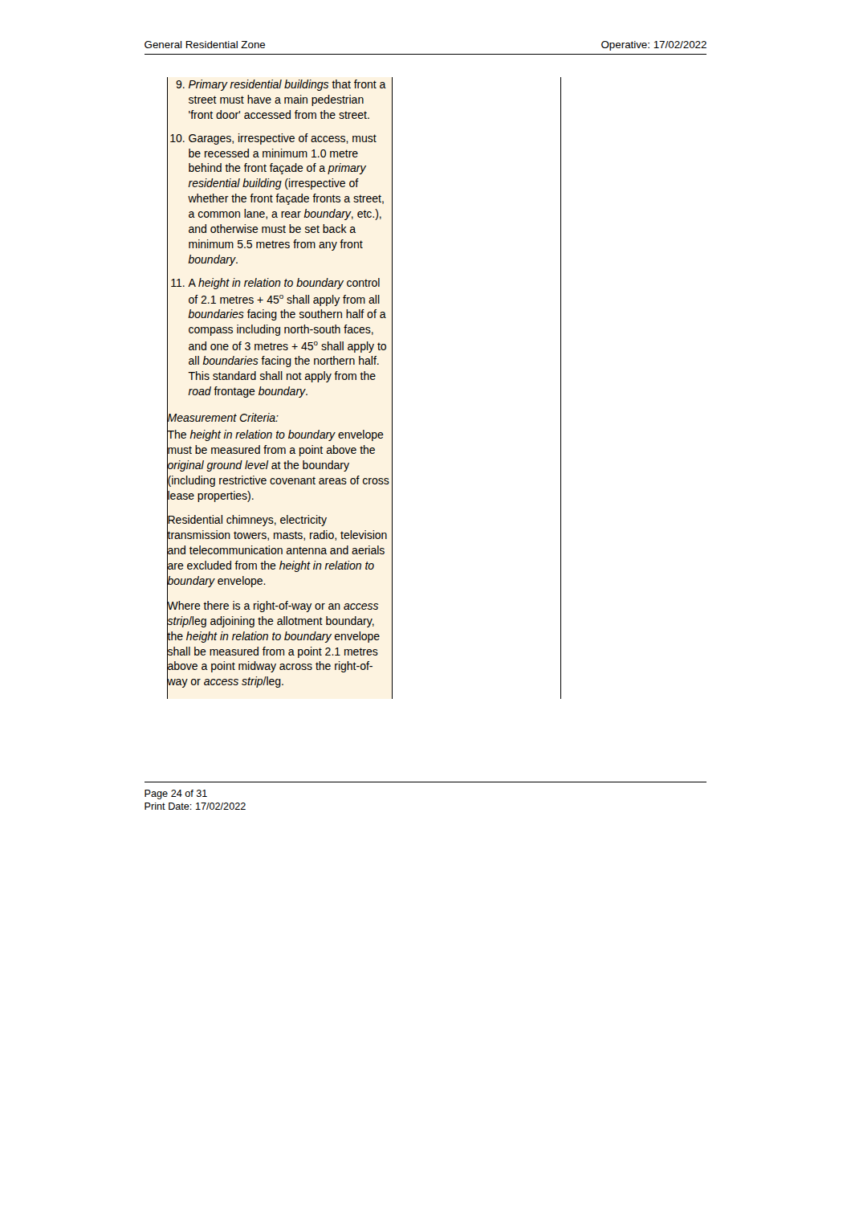General Residential Zone
Operative: 17/02/2022
| | Primary residential buildings that front a street must have a main pedestrian 'front door' accessed from the street. Garages, irrespective of access, must be recessed a minimum 1.0 metre behind the front façade of a primary residential building (irrespective of whether the front façade fronts a street, a common lane, a rear boundary , etc.), and otherwise must be set back a minimum 5.5 metres from any front boundary . A height in relation to boundary control of 2.1 metres + 45 o shall apply from all boundaries facing the southern half of a compass including north-south faces, and one of 3 metres + 45 o shall apply to all boundaries facing the northern half. This standard shall not apply from the road frontage boundary . Measurement Criteria : The height in relation to boundary envelope must be measured from a point above the original ground level at the boundary (including restrictive covenant areas of cross lease properties). Residential chimneys, electricity transmission towers, masts, radio, television and telecommunication antenna and aerials are excluded from the height in relation to boundary envelope. Where there is a right-of-way or an access strip /leg adjoining the allotment boundary, the height in relation to boundary envelope shall be measured from a point 2.1 metres above a point midway across the right-of-way or access strip /leg. | | |
Page 24 of 31
Print Date: 17/02/2022